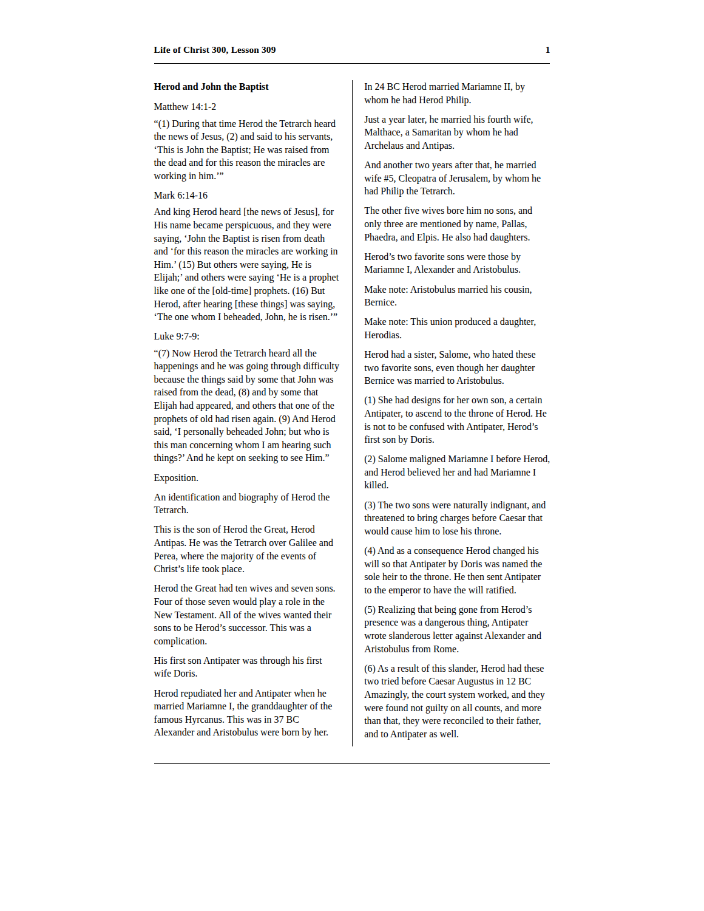Life of Christ 300, Lesson 309 1
Herod and John the Baptist
Matthew 14:1-2
“(1) During that time Herod the Tetrarch heard the news of Jesus, (2) and said to his servants, ‘This is John the Baptist; He was raised from the dead and for this reason the miracles are working in him.’”
Mark 6:14-16
And king Herod heard [the news of Jesus], for His name became perspicuous, and they were saying, ‘John the Baptist is risen from death and ‘for this reason the miracles are working in Him.’ (15) But others were saying, He is Elijah;’ and others were saying ‘He is a prophet like one of the [old-time] prophets. (16) But Herod, after hearing [these things] was saying, ‘The one whom I beheaded, John, he is risen.’”
Luke 9:7-9:
“(7) Now Herod the Tetrarch heard all the happenings and he was going through difficulty because the things said by some that John was raised from the dead, (8) and by some that Elijah had appeared, and others that one of the prophets of old had risen again. (9) And Herod said, ‘I personally beheaded John; but who is this man concerning whom I am hearing such things?’ And he kept on seeking to see Him.”
Exposition.
An identification and biography of Herod the Tetrarch.
This is the son of Herod the Great, Herod Antipas. He was the Tetrarch over Galilee and Perea, where the majority of the events of Christ’s life took place.
Herod the Great had ten wives and seven sons. Four of those seven would play a role in the New Testament. All of the wives wanted their sons to be Herod’s successor. This was a complication.
His first son Antipater was through his first wife Doris.
Herod repudiated her and Antipater when he married Mariamne I, the granddaughter of the famous Hyrcanus. This was in 37 BC Alexander and Aristobulus were born by her.
In 24 BC Herod married Mariamne II, by whom he had Herod Philip.
Just a year later, he married his fourth wife, Malthace, a Samaritan by whom he had Archelaus and Antipas.
And another two years after that, he married wife #5, Cleopatra of Jerusalem, by whom he had Philip the Tetrarch.
The other five wives bore him no sons, and only three are mentioned by name, Pallas, Phaedra, and Elpis. He also had daughters.
Herod’s two favorite sons were those by Mariamne I, Alexander and Aristobulus.
Make note: Aristobulus married his cousin, Bernice.
Make note: This union produced a daughter, Herodias.
Herod had a sister, Salome, who hated these two favorite sons, even though her daughter Bernice was married to Aristobulus.
(1) She had designs for her own son, a certain Antipater, to ascend to the throne of Herod. He is not to be confused with Antipater, Herod’s first son by Doris.
(2) Salome maligned Mariamne I before Herod, and Herod believed her and had Mariamne I killed.
(3) The two sons were naturally indignant, and threatened to bring charges before Caesar that would cause him to lose his throne.
(4) And as a consequence Herod changed his will so that Antipater by Doris was named the sole heir to the throne. He then sent Antipater to the emperor to have the will ratified.
(5) Realizing that being gone from Herod’s presence was a dangerous thing, Antipater wrote slanderous letter against Alexander and Aristobulus from Rome.
(6) As a result of this slander, Herod had these two tried before Caesar Augustus in 12 BC Amazingly, the court system worked, and they were found not guilty on all counts, and more than that, they were reconciled to their father, and to Antipater as well.